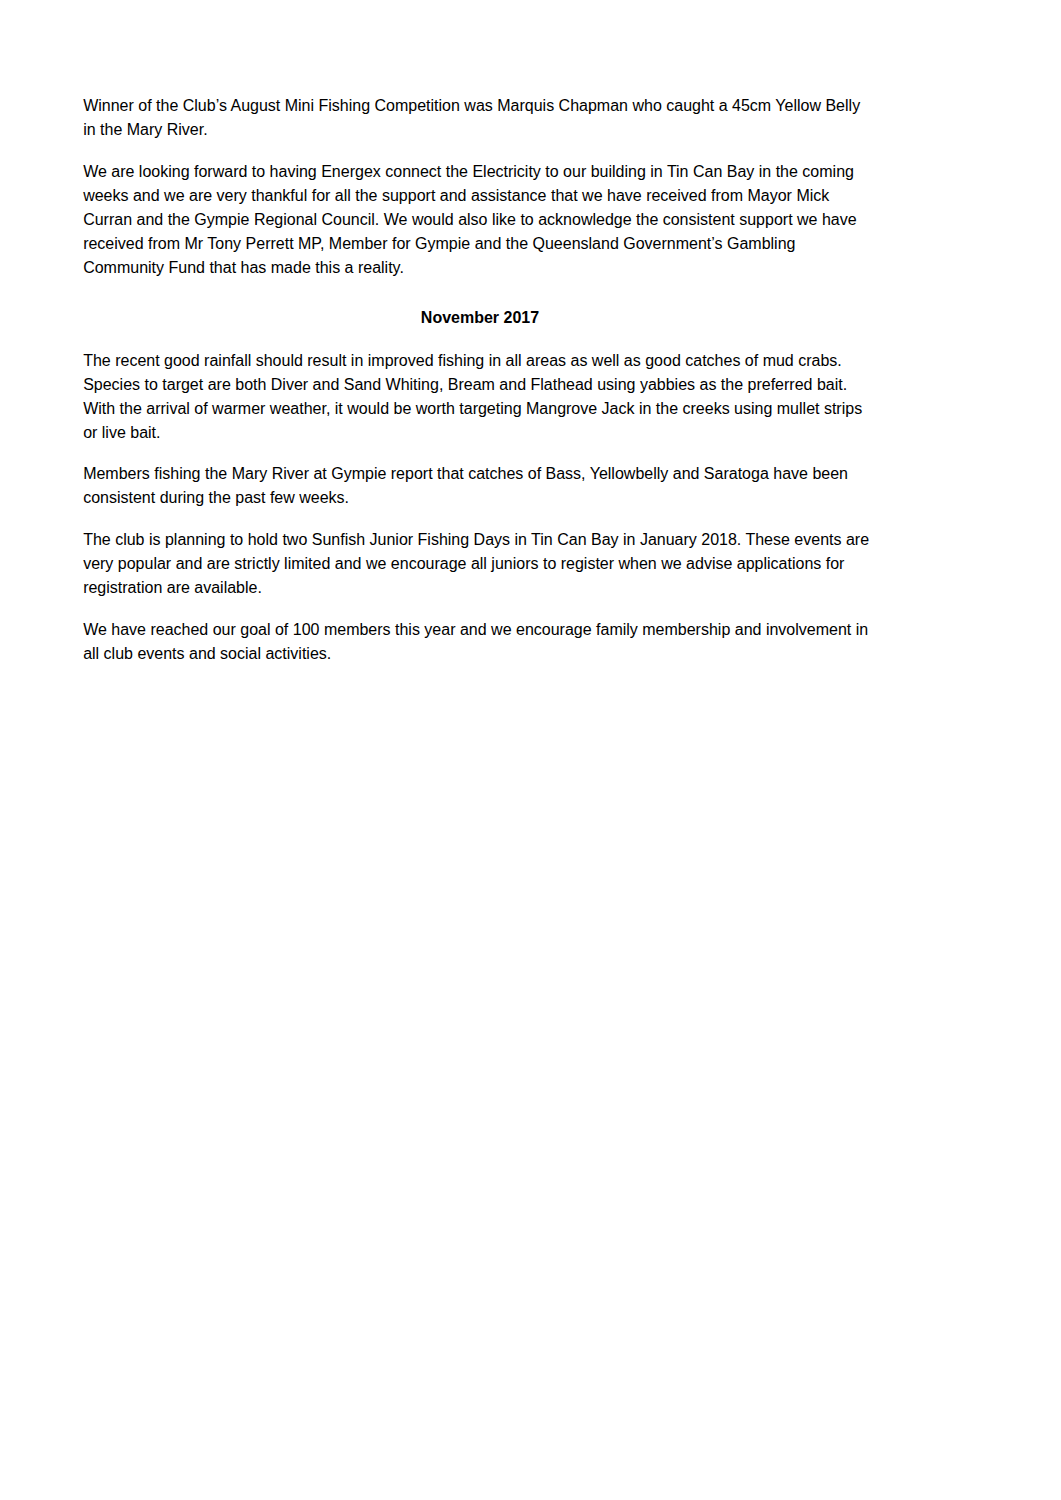Winner of the Club’s August Mini Fishing Competition was Marquis Chapman who caught a 45cm Yellow Belly in the Mary River.
We are looking forward to having Energex connect the Electricity to our building in Tin Can Bay in the coming weeks and we are very thankful for all the support and assistance that we have received from Mayor Mick Curran and the Gympie Regional Council. We would also like to acknowledge the consistent support we have received from Mr Tony Perrett MP, Member for Gympie and the Queensland Government’s Gambling Community Fund that has made this a reality.
November 2017
The recent good rainfall should result in improved fishing in all areas as well as good catches of mud crabs. Species to target are both Diver and Sand Whiting, Bream and Flathead using yabbies as the preferred bait. With the arrival of warmer weather, it would be worth targeting Mangrove Jack in the creeks using mullet strips or live bait.
Members fishing the Mary River at Gympie report that catches of Bass, Yellowbelly and Saratoga have been consistent during the past few weeks.
The club is planning to hold two Sunfish Junior Fishing Days in Tin Can Bay in January 2018. These events are very popular and are strictly limited and we encourage all juniors to register when we advise applications for registration are available.
We have reached our goal of 100 members this year and we encourage family membership and involvement in all club events and social activities.